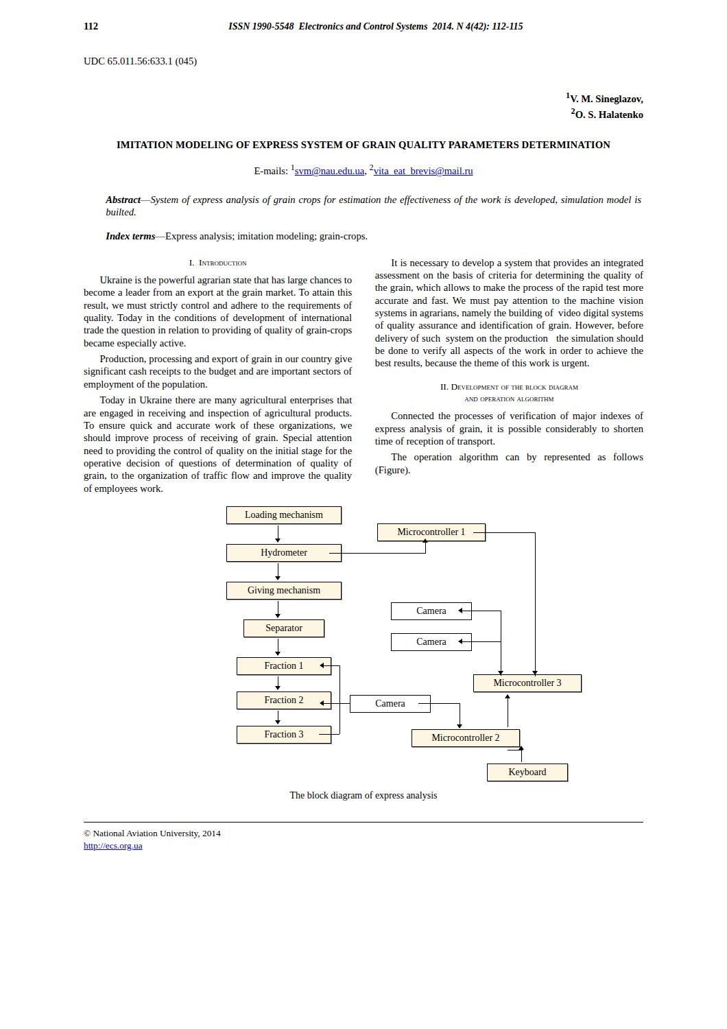112 ISSN 1990-5548 Electronics and Control Systems 2014. N 4(42): 112-115
UDC 65.011.56:633.1 (045)
1V. M. Sineglazov,
2O. S. Halatenko
Imitation Modeling of Express System of Grain Quality Parameters Determination
E-mails: 1svm@nau.edu.ua, 2vita_eat_brevis@mail.ru
Abstract—System of express analysis of grain crops for estimation the effectiveness of the work is developed, simulation model is builted.
Index terms—Express analysis; imitation modeling; grain-crops.
I. Introduction
Ukraine is the powerful agrarian state that has large chances to become a leader from an export at the grain market. To attain this result, we must strictly control and adhere to the requirements of quality. Today in the conditions of development of international trade the question in relation to providing of quality of grain-crops became especially active.
Production, processing and export of grain in our country give significant cash receipts to the budget and are important sectors of employment of the population.
Today in Ukraine there are many agricultural enterprises that are engaged in receiving and inspection of agricultural products. To ensure quick and accurate work of these organizations, we should improve process of receiving of grain. Special attention need to providing the control of quality on the initial stage for the operative decision of questions of determination of quality of grain, to the organization of traffic flow and improve the quality of employees work.
It is necessary to develop a system that provides an integrated assessment on the basis of criteria for determining the quality of the grain, which allows to make the process of the rapid test more accurate and fast. We must pay attention to the machine vision systems in agrarians, namely the building of video digital systems of quality assurance and identification of grain. However, before delivery of such system on the production the simulation should be done to verify all aspects of the work in order to achieve the best results, because the theme of this work is urgent.
II. Development of the block diagram
and operation algorithm
Connected the processes of verification of major indexes of express analysis of grain, it is possible considerably to shorten time of reception of transport.
The operation algorithm can by represented as follows (Figure).
Loading mechanism
Hydrometer
Giving mechanism
Separator
Fraction 1
Fraction 2
Fraction 3
Microcontroller 1
Camera
Camera
Microcontroller 3
Camera
Microcontroller 2
Keyboard
The block diagram of express analysis
© National Aviation University, 2014
http://ecs.org.ua